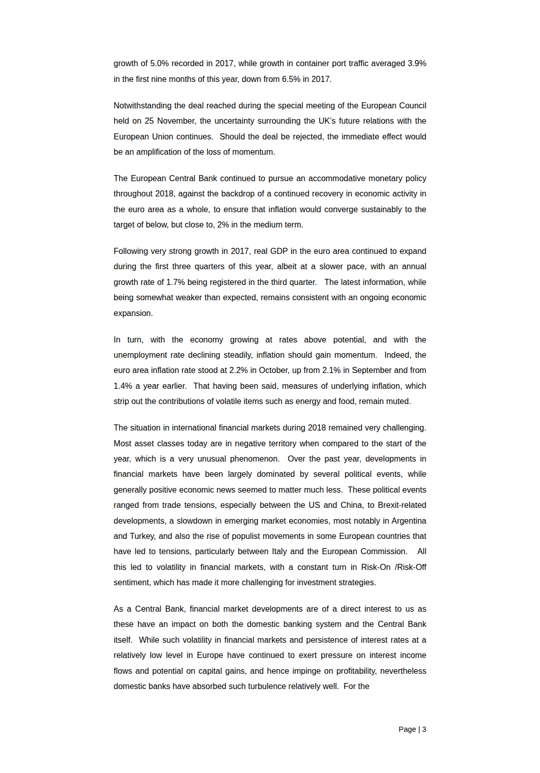growth of 5.0% recorded in 2017, while growth in container port traffic averaged 3.9% in the first nine months of this year, down from 6.5% in 2017.
Notwithstanding the deal reached during the special meeting of the European Council held on 25 November, the uncertainty surrounding the UK’s future relations with the European Union continues. Should the deal be rejected, the immediate effect would be an amplification of the loss of momentum.
The European Central Bank continued to pursue an accommodative monetary policy throughout 2018, against the backdrop of a continued recovery in economic activity in the euro area as a whole, to ensure that inflation would converge sustainably to the target of below, but close to, 2% in the medium term.
Following very strong growth in 2017, real GDP in the euro area continued to expand during the first three quarters of this year, albeit at a slower pace, with an annual growth rate of 1.7% being registered in the third quarter. The latest information, while being somewhat weaker than expected, remains consistent with an ongoing economic expansion.
In turn, with the economy growing at rates above potential, and with the unemployment rate declining steadily, inflation should gain momentum. Indeed, the euro area inflation rate stood at 2.2% in October, up from 2.1% in September and from 1.4% a year earlier. That having been said, measures of underlying inflation, which strip out the contributions of volatile items such as energy and food, remain muted.
The situation in international financial markets during 2018 remained very challenging. Most asset classes today are in negative territory when compared to the start of the year, which is a very unusual phenomenon. Over the past year, developments in financial markets have been largely dominated by several political events, while generally positive economic news seemed to matter much less. These political events ranged from trade tensions, especially between the US and China, to Brexit-related developments, a slowdown in emerging market economies, most notably in Argentina and Turkey, and also the rise of populist movements in some European countries that have led to tensions, particularly between Italy and the European Commission. All this led to volatility in financial markets, with a constant turn in Risk-On /Risk-Off sentiment, which has made it more challenging for investment strategies.
As a Central Bank, financial market developments are of a direct interest to us as these have an impact on both the domestic banking system and the Central Bank itself. While such volatility in financial markets and persistence of interest rates at a relatively low level in Europe have continued to exert pressure on interest income flows and potential on capital gains, and hence impinge on profitability, nevertheless domestic banks have absorbed such turbulence relatively well. For the
Page | 3